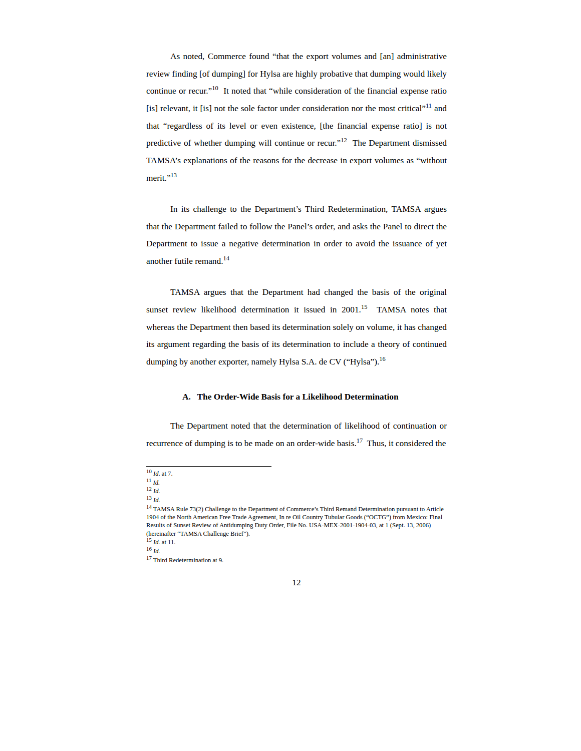As noted, Commerce found “that the export volumes and [an] administrative review finding [of dumping] for Hylsa are highly probative that dumping would likely continue or recur.”10 It noted that “while consideration of the financial expense ratio [is] relevant, it [is] not the sole factor under consideration nor the most critical”11 and that “regardless of its level or even existence, [the financial expense ratio] is not predictive of whether dumping will continue or recur.”12 The Department dismissed TAMSA’s explanations of the reasons for the decrease in export volumes as “without merit.”13
In its challenge to the Department’s Third Redetermination, TAMSA argues that the Department failed to follow the Panel’s order, and asks the Panel to direct the Department to issue a negative determination in order to avoid the issuance of yet another futile remand.14
TAMSA argues that the Department had changed the basis of the original sunset review likelihood determination it issued in 2001.15 TAMSA notes that whereas the Department then based its determination solely on volume, it has changed its argument regarding the basis of its determination to include a theory of continued dumping by another exporter, namely Hylsa S.A. de CV (“Hylsa”).16
A. The Order-Wide Basis for a Likelihood Determination
The Department noted that the determination of likelihood of continuation or recurrence of dumping is to be made on an order-wide basis.17 Thus, it considered the
10 Id. at 7.
11 Id.
12 Id.
13 Id.
14 TAMSA Rule 73(2) Challenge to the Department of Commerce’s Third Remand Determination pursuant to Article 1904 of the North American Free Trade Agreement, In re Oil Country Tubular Goods (“OCTG”) from Mexico: Final Results of Sunset Review of Antidumping Duty Order, File No. USA-MEX-2001-1904-03, at 1 (Sept. 13, 2006) (hereinafter “TAMSA Challenge Brief”).
15 Id. at 11.
16 Id.
17 Third Redetermination at 9.
12